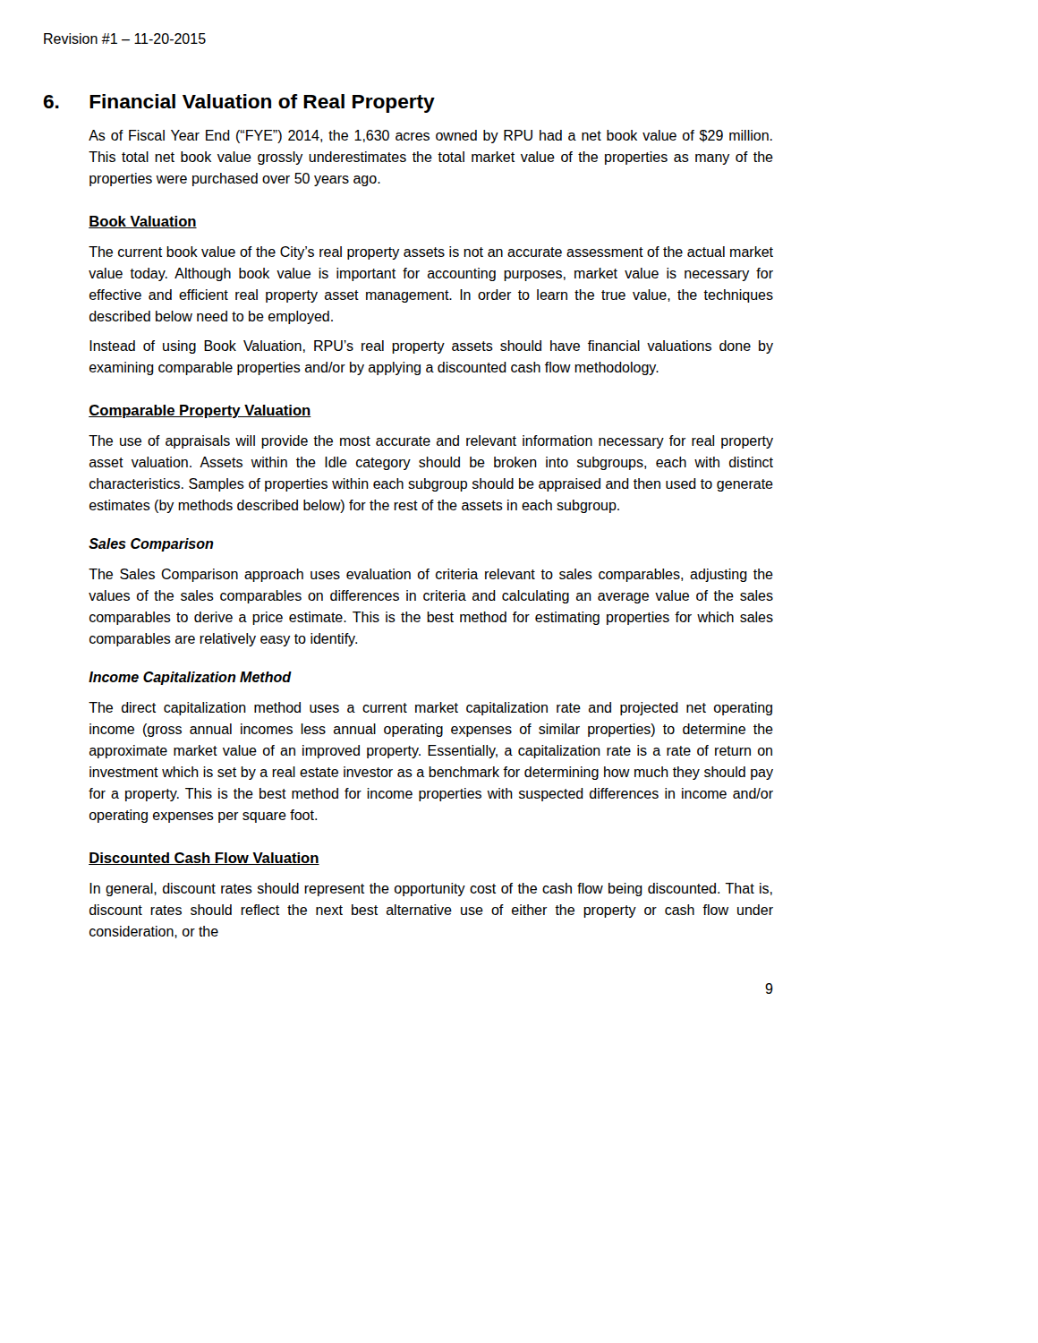Revision #1 – 11-20-2015
6.
Financial Valuation of Real Property
As of Fiscal Year End (“FYE”) 2014, the 1,630 acres owned by RPU had a net book value of $29 million. This total net book value grossly underestimates the total market value of the properties as many of the properties were purchased over 50 years ago.
Book Valuation
The current book value of the City’s real property assets is not an accurate assessment of the actual market value today. Although book value is important for accounting purposes, market value is necessary for effective and efficient real property asset management. In order to learn the true value, the techniques described below need to be employed.
Instead of using Book Valuation, RPU’s real property assets should have financial valuations done by examining comparable properties and/or by applying a discounted cash flow methodology.
Comparable Property Valuation
The use of appraisals will provide the most accurate and relevant information necessary for real property asset valuation. Assets within the Idle category should be broken into subgroups, each with distinct characteristics. Samples of properties within each subgroup should be appraised and then used to generate estimates (by methods described below) for the rest of the assets in each subgroup.
Sales Comparison
The Sales Comparison approach uses evaluation of criteria relevant to sales comparables, adjusting the values of the sales comparables on differences in criteria and calculating an average value of the sales comparables to derive a price estimate. This is the best method for estimating properties for which sales comparables are relatively easy to identify.
Income Capitalization Method
The direct capitalization method uses a current market capitalization rate and projected net operating income (gross annual incomes less annual operating expenses of similar properties) to determine the approximate market value of an improved property. Essentially, a capitalization rate is a rate of return on investment which is set by a real estate investor as a benchmark for determining how much they should pay for a property. This is the best method for income properties with suspected differences in income and/or operating expenses per square foot.
Discounted Cash Flow Valuation
In general, discount rates should represent the opportunity cost of the cash flow being discounted. That is, discount rates should reflect the next best alternative use of either the property or cash flow under consideration, or the
9